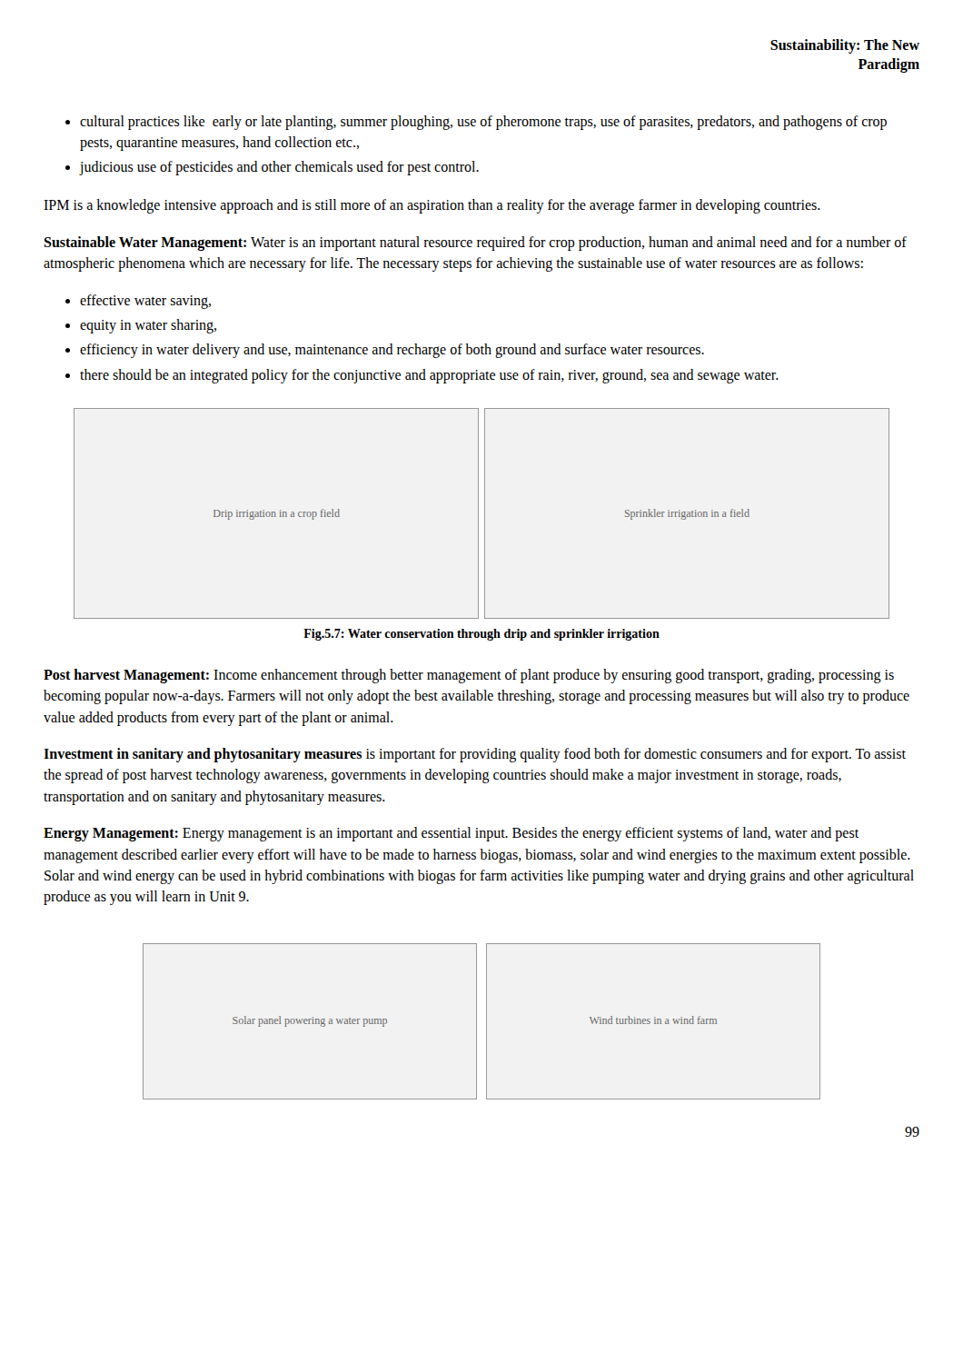Sustainability: The New
Paradigm
cultural practices like early or late planting, summer ploughing, use of pheromone traps, use of parasites, predators, and pathogens of crop pests, quarantine measures, hand collection etc.,
judicious use of pesticides and other chemicals used for pest control.
IPM is a knowledge intensive approach and is still more of an aspiration than a reality for the average farmer in developing countries.
Sustainable Water Management: Water is an important natural resource required for crop production, human and animal need and for a number of atmospheric phenomena which are necessary for life. The necessary steps for achieving the sustainable use of water resources are as follows:
effective water saving,
equity in water sharing,
efficiency in water delivery and use, maintenance and recharge of both ground and surface water resources.
there should be an integrated policy for the conjunctive and appropriate use of rain, river, ground, sea and sewage water.
Drip irrigation in a crop field
Sprinkler irrigation in a field
Fig.5.7: Water conservation through drip and sprinkler irrigation
Post harvest Management: Income enhancement through better management of plant produce by ensuring good transport, grading, processing is becoming popular now-a-days. Farmers will not only adopt the best available threshing, storage and processing measures but will also try to produce value added products from every part of the plant or animal.
Investment in sanitary and phytosanitary measures is important for providing quality food both for domestic consumers and for export. To assist the spread of post harvest technology awareness, governments in developing countries should make a major investment in storage, roads, transportation and on sanitary and phytosanitary measures.
Energy Management: Energy management is an important and essential input. Besides the energy efficient systems of land, water and pest management described earlier every effort will have to be made to harness biogas, biomass, solar and wind energies to the maximum extent possible. Solar and wind energy can be used in hybrid combinations with biogas for farm activities like pumping water and drying grains and other agricultural produce as you will learn in Unit 9.
Solar panel powering a water pump
Wind turbines in a wind farm
99